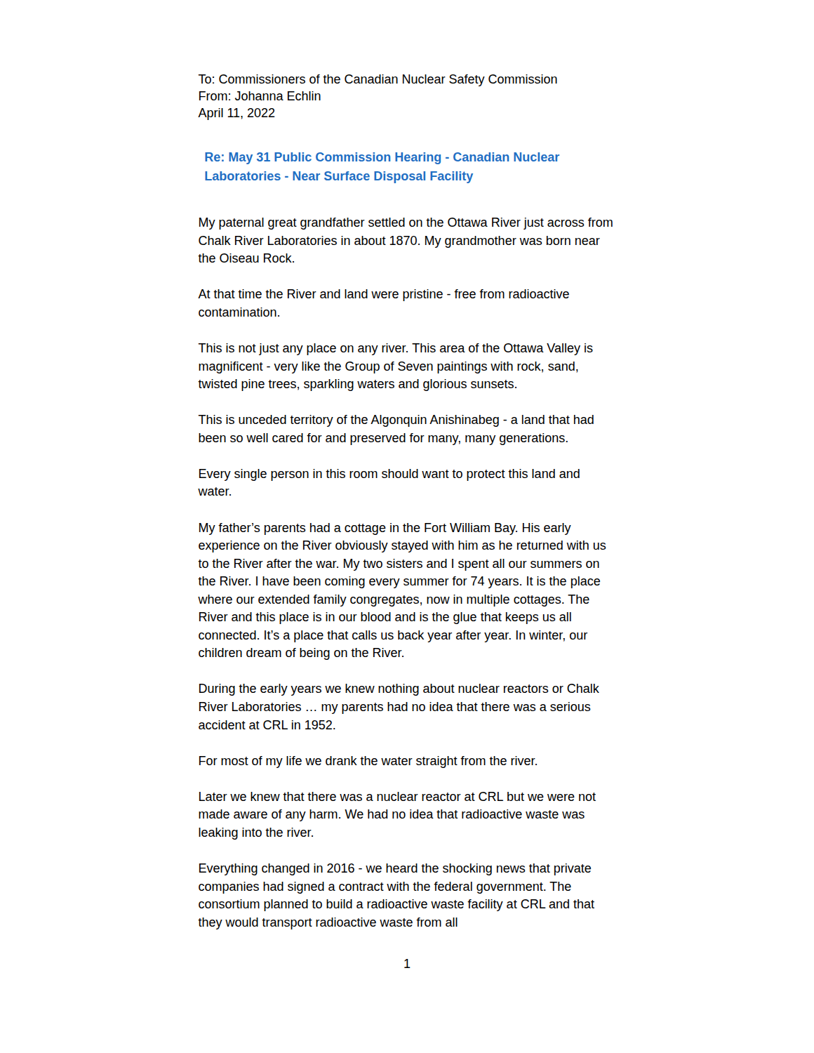To: Commissioners of the Canadian Nuclear Safety Commission
From: Johanna Echlin
April 11, 2022
Re: May 31 Public Commission Hearing - Canadian Nuclear Laboratories - Near Surface Disposal Facility
My paternal great grandfather settled on the Ottawa River just across from Chalk River Laboratories in about 1870. My grandmother was born near the Oiseau Rock.
At that time the River and land were pristine - free from radioactive contamination.
This is not just any place on any river. This area of the Ottawa Valley is magnificent - very like the Group of Seven paintings with rock, sand, twisted pine trees, sparkling waters and glorious sunsets.
This is unceded territory of the Algonquin Anishinabeg - a land that had been so well cared for and preserved for many, many generations.
Every single person in this room should want to protect this land and water.
My father’s parents had a cottage in the Fort William Bay. His early experience on the River obviously stayed with him as he returned with us to the River after the war. My two sisters and I spent all our summers on the River. I have been coming every summer for 74 years. It is the place where our extended family congregates, now in multiple cottages. The River and this place is in our blood and is the glue that keeps us all connected. It’s a place that calls us back year after year. In winter, our children dream of being on the River.
During the early years we knew nothing about nuclear reactors or Chalk River Laboratories … my parents had no idea that there was a serious accident at CRL in 1952.
For most of my life we drank the water straight from the river.
Later we knew that there was a nuclear reactor at CRL but we were not made aware of any harm. We had no idea that radioactive waste was leaking into the river.
Everything changed in 2016 - we heard the shocking news that private companies had signed a contract with the federal government. The consortium planned to build a radioactive waste facility at CRL and that they would transport radioactive waste from all
1